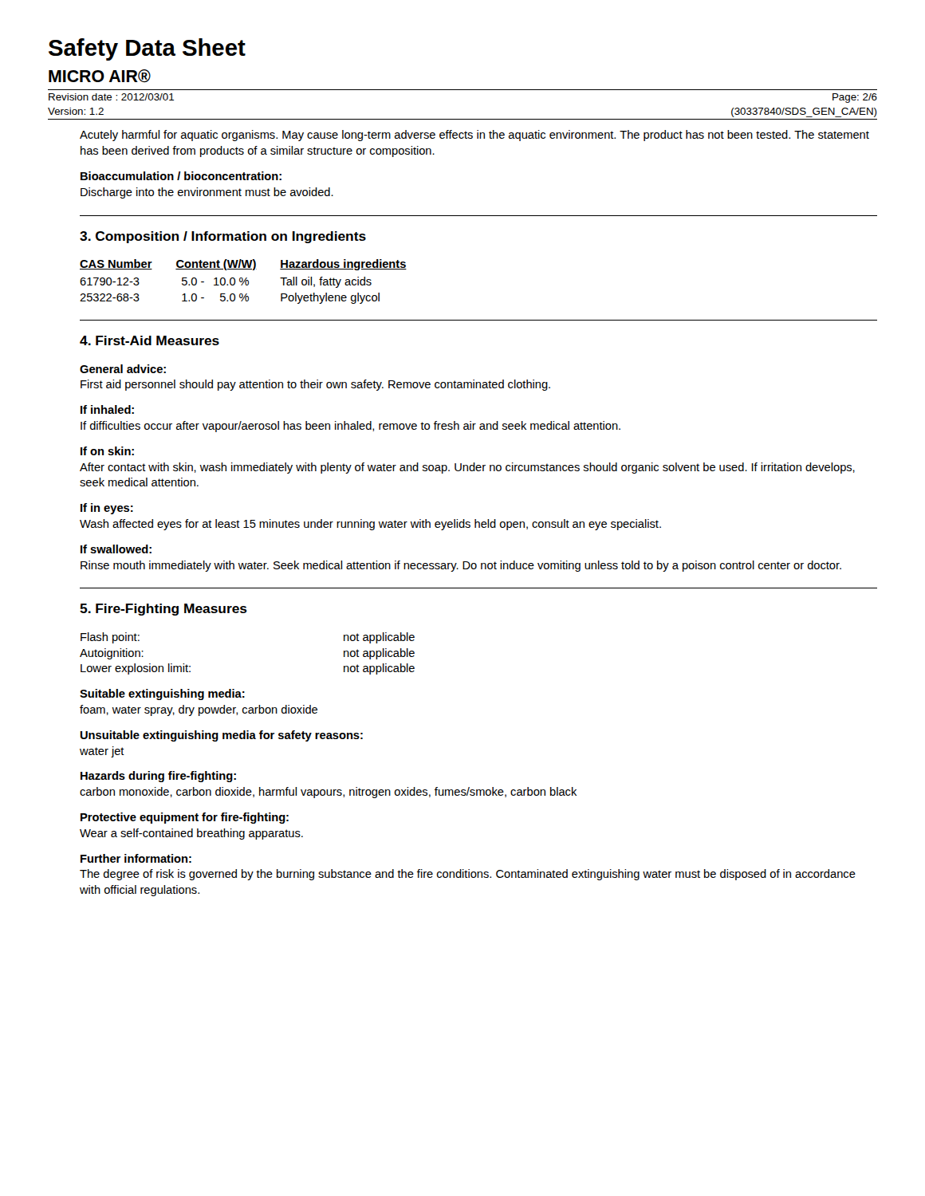Safety Data Sheet
MICRO AIR®
| Revision date : 2012/03/01 | Page: 2/6 |
| Version: 1.2 | (30337840/SDS_GEN_CA/EN) |
Acutely harmful for aquatic organisms. May cause long-term adverse effects in the aquatic environment. The product has not been tested. The statement has been derived from products of a similar structure or composition.
Bioaccumulation / bioconcentration:
Discharge into the environment must be avoided.
3. Composition / Information on Ingredients
| CAS Number | Content (W/W) | Hazardous ingredients |
| --- | --- | --- |
| 61790-12-3 | 5.0 - | 10.0 | % | Tall oil, fatty acids |
| 25322-68-3 | 1.0 - | 5.0 | % | Polyethylene glycol |
4. First-Aid Measures
General advice:
First aid personnel should pay attention to their own safety. Remove contaminated clothing.
If inhaled:
If difficulties occur after vapour/aerosol has been inhaled, remove to fresh air and seek medical attention.
If on skin:
After contact with skin, wash immediately with plenty of water and soap. Under no circumstances should organic solvent be used. If irritation develops, seek medical attention.
If in eyes:
Wash affected eyes for at least 15 minutes under running water with eyelids held open, consult an eye specialist.
If swallowed:
Rinse mouth immediately with water. Seek medical attention if necessary. Do not induce vomiting unless told to by a poison control center or doctor.
5. Fire-Fighting Measures
| Flash point: | not applicable |
| Autoignition: | not applicable |
| Lower explosion limit: | not applicable |
Suitable extinguishing media:
foam, water spray, dry powder, carbon dioxide
Unsuitable extinguishing media for safety reasons:
water jet
Hazards during fire-fighting:
carbon monoxide, carbon dioxide, harmful vapours, nitrogen oxides, fumes/smoke, carbon black
Protective equipment for fire-fighting:
Wear a self-contained breathing apparatus.
Further information:
The degree of risk is governed by the burning substance and the fire conditions. Contaminated extinguishing water must be disposed of in accordance with official regulations.